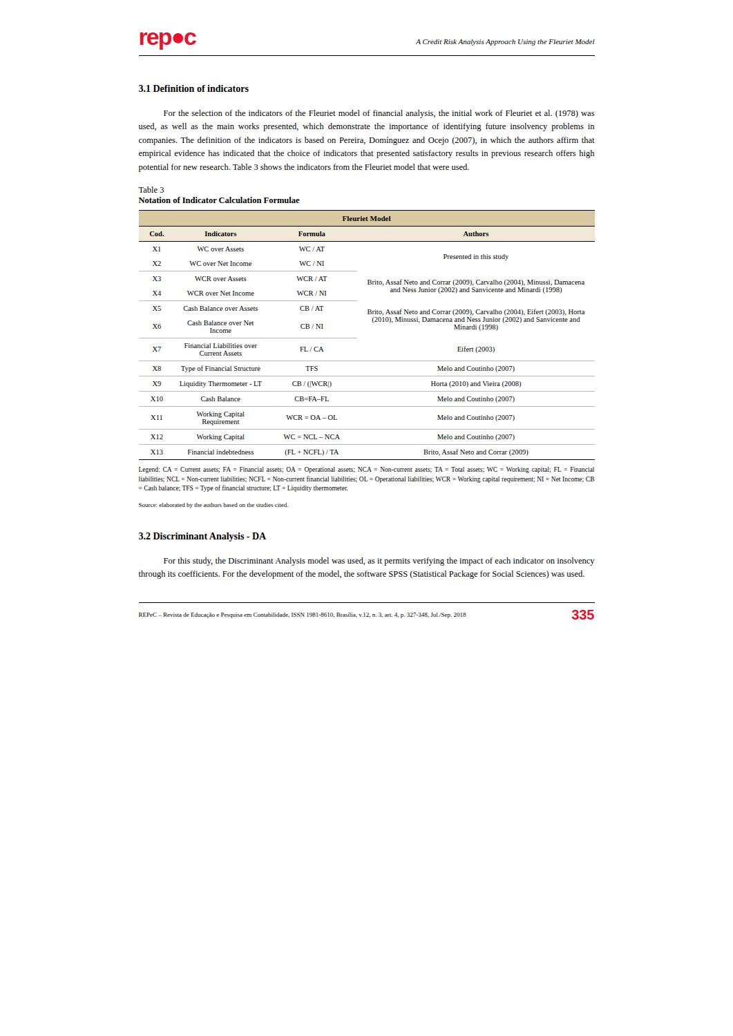rep●c
A Credit Risk Analysis Approach Using the Fleuriet Model
3.1 Definition of indicators
For the selection of the indicators of the Fleuriet model of financial analysis, the initial work of Fleuriet et al. (1978) was used, as well as the main works presented, which demonstrate the importance of identifying future insolvency problems in companies. The definition of the indicators is based on Pereira, Domínguez and Ocejo (2007), in which the authors affirm that empirical evidence has indicated that the choice of indicators that presented satisfactory results in previous research offers high potential for new research. Table 3 shows the indicators from the Fleuriet model that were used.
Table 3 Notation of Indicator Calculation Formulae
| Fleuriet Model |
| --- |
| Cod. | Indicators | Formula | Authors |
| X1 | WC over Assets | WC / AT | Presented in this study |
| X2 | WC over Net Income | WC / NI |
| X3 | WCR over Assets | WCR / AT | Brito, Assaf Neto and Corrar (2009), Carvalho (2004), Minussi, Damacena and Ness Junior (2002) and Sanvicente and Minardi (1998) |
| X4 | WCR over Net Income | WCR / NI |
| X5 | Cash Balance over Assets | CB / AT | Brito, Assaf Neto and Corrar (2009), Carvalho (2004), Eifert (2003), Horta (2010), Minussi, Damacena and Ness Junior (2002) and Sanvicente and Minardi (1998) |
| X6 | Cash Balance over Net Income | CB / NI |
| X7 | Financial Liabilities over Current Assets | FL / CA | Eifert (2003) |
| X8 | Type of Financial Structure | TFS | Melo and Coutinho (2007) |
| X9 | Liquidity Thermometer - LT | CB / (/WCR/) | Horta (2010) and Vieira (2008) |
| X10 | Cash Balance | CB=FA–FL | Melo and Coutinho (2007) |
| X11 | Working Capital Requirement | WCR = OA – OL | Melo and Coutinho (2007) |
| X12 | Working Capital | WC = NCL – NCA | Melo and Coutinho (2007) |
| X13 | Financial indebtedness | (FL + NCFL) / TA | Brito, Assaf Neto and Corrar (2009) |
Legend: CA = Current assets; FA = Financial assets; OA = Operational assets; NCA = Non-current assets; TA = Total assets; WC = Working capital; FL = Financial liabilities; NCL = Non-current liabilities; NCFL = Non-current financial liabilities; OL = Operational liabilities; WCR = Working capital requirement; NI = Net Income; CB = Cash balance; TFS = Type of financial structure; LT = Liquidity thermometer.
Source: elaborated by the authors based on the studies cited.
3.2 Discriminant Analysis - DA
For this study, the Discriminant Analysis model was used, as it permits verifying the impact of each indicator on insolvency through its coefficients. For the development of the model, the software SPSS (Statistical Package for Social Sciences) was used.
REPeC – Revista de Educação e Pesquisa em Contabilidade, ISSN 1981-8610, Brasília, v.12, n. 3, art. 4, p. 327-348, Jul./Sep. 2018
335